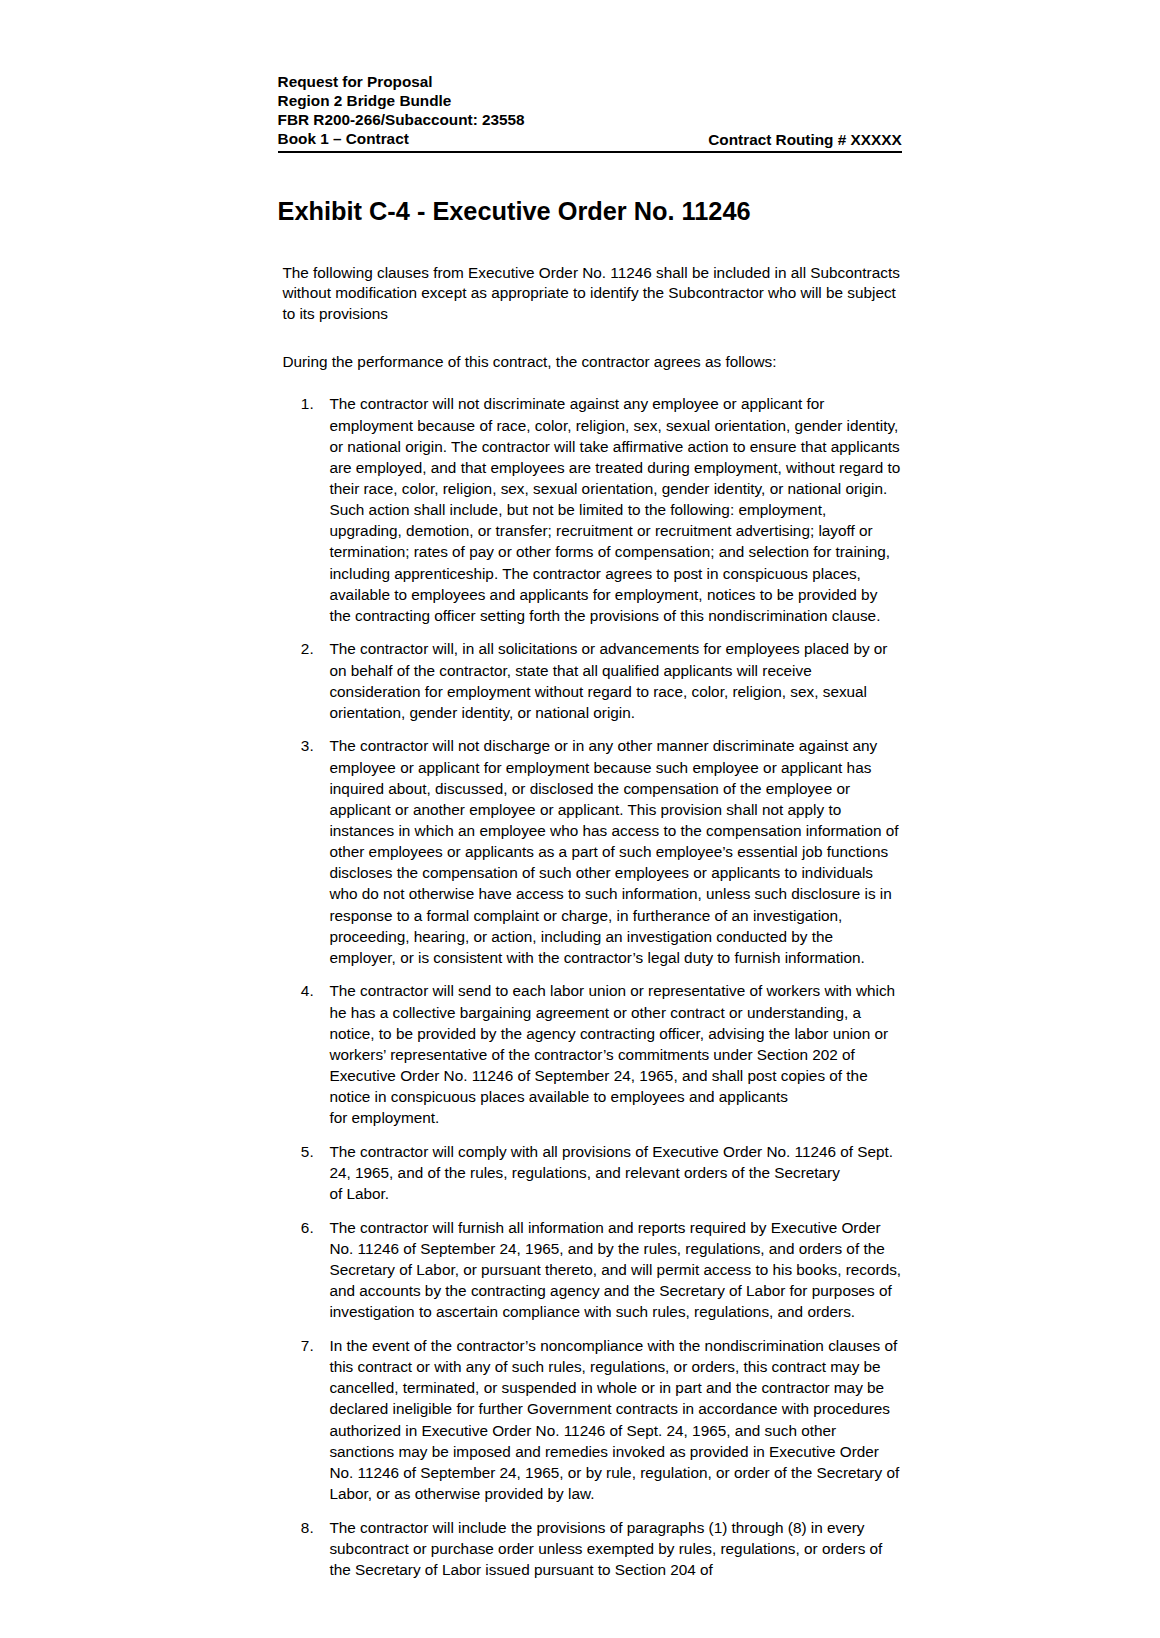Request for Proposal
Region 2 Bridge Bundle
FBR R200-266/Subaccount: 23558
Book 1 – Contract
Contract Routing # XXXXX
Exhibit C-4 - Executive Order No. 11246
The following clauses from Executive Order No. 11246 shall be included in all Subcontracts without modification except as appropriate to identify the Subcontractor who will be subject to its provisions
During the performance of this contract, the contractor agrees as follows:
The contractor will not discriminate against any employee or applicant for employment because of race, color, religion, sex, sexual orientation, gender identity, or national origin. The contractor will take affirmative action to ensure that applicants are employed, and that employees are treated during employment, without regard to their race, color, religion, sex, sexual orientation, gender identity, or national origin. Such action shall include, but not be limited to the following: employment, upgrading, demotion, or transfer; recruitment or recruitment advertising; layoff or termination; rates of pay or other forms of compensation; and selection for training, including apprenticeship. The contractor agrees to post in conspicuous places, available to employees and applicants for employment, notices to be provided by the contracting officer setting forth the provisions of this nondiscrimination clause.
The contractor will, in all solicitations or advancements for employees placed by or on behalf of the contractor, state that all qualified applicants will receive consideration for employment without regard to race, color, religion, sex, sexual orientation, gender identity, or national origin.
The contractor will not discharge or in any other manner discriminate against any employee or applicant for employment because such employee or applicant has inquired about, discussed, or disclosed the compensation of the employee or applicant or another employee or applicant. This provision shall not apply to instances in which an employee who has access to the compensation information of other employees or applicants as a part of such employee’s essential job functions discloses the compensation of such other employees or applicants to individuals who do not otherwise have access to such information, unless such disclosure is in response to a formal complaint or charge, in furtherance of an investigation, proceeding, hearing, or action, including an investigation conducted by the employer, or is consistent with the contractor’s legal duty to furnish information.
The contractor will send to each labor union or representative of workers with which he has a collective bargaining agreement or other contract or understanding, a notice, to be provided by the agency contracting officer, advising the labor union or workers’ representative of the contractor’s commitments under Section 202 of Executive Order No. 11246 of September 24, 1965, and shall post copies of the notice in conspicuous places available to employees and applicants for employment.
The contractor will comply with all provisions of Executive Order No. 11246 of Sept. 24, 1965, and of the rules, regulations, and relevant orders of the Secretary of Labor.
The contractor will furnish all information and reports required by Executive Order No. 11246 of September 24, 1965, and by the rules, regulations, and orders of the Secretary of Labor, or pursuant thereto, and will permit access to his books, records, and accounts by the contracting agency and the Secretary of Labor for purposes of investigation to ascertain compliance with such rules, regulations, and orders.
In the event of the contractor’s noncompliance with the nondiscrimination clauses of this contract or with any of such rules, regulations, or orders, this contract may be cancelled, terminated, or suspended in whole or in part and the contractor may be declared ineligible for further Government contracts in accordance with procedures authorized in Executive Order No. 11246 of Sept. 24, 1965, and such other sanctions may be imposed and remedies invoked as provided in Executive Order No. 11246 of September 24, 1965, or by rule, regulation, or order of the Secretary of Labor, or as otherwise provided by law.
The contractor will include the provisions of paragraphs (1) through (8) in every subcontract or purchase order unless exempted by rules, regulations, or orders of the Secretary of Labor issued pursuant to Section 204 of